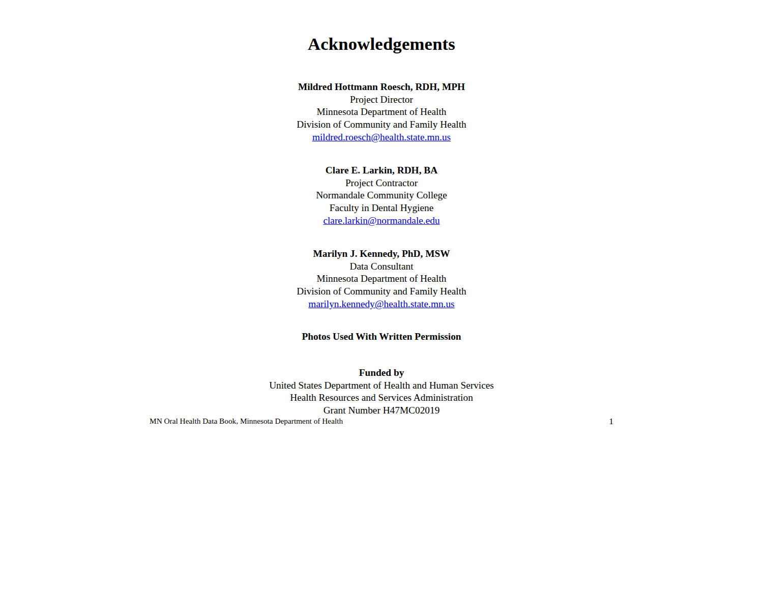Acknowledgements
Mildred Hottmann Roesch, RDH, MPH
Project Director
Minnesota Department of Health
Division of Community and Family Health
mildred.roesch@health.state.mn.us
Clare E. Larkin, RDH, BA
Project Contractor
Normandale Community College
Faculty in Dental Hygiene
clare.larkin@normandale.edu
Marilyn J. Kennedy, PhD, MSW
Data Consultant
Minnesota Department of Health
Division of Community and Family Health
marilyn.kennedy@health.state.mn.us
Photos Used With Written Permission
Funded by
United States Department of Health and Human Services
Health Resources and Services Administration
Grant Number H47MC02019
MN Oral Health Data Book, Minnesota Department of Health 1